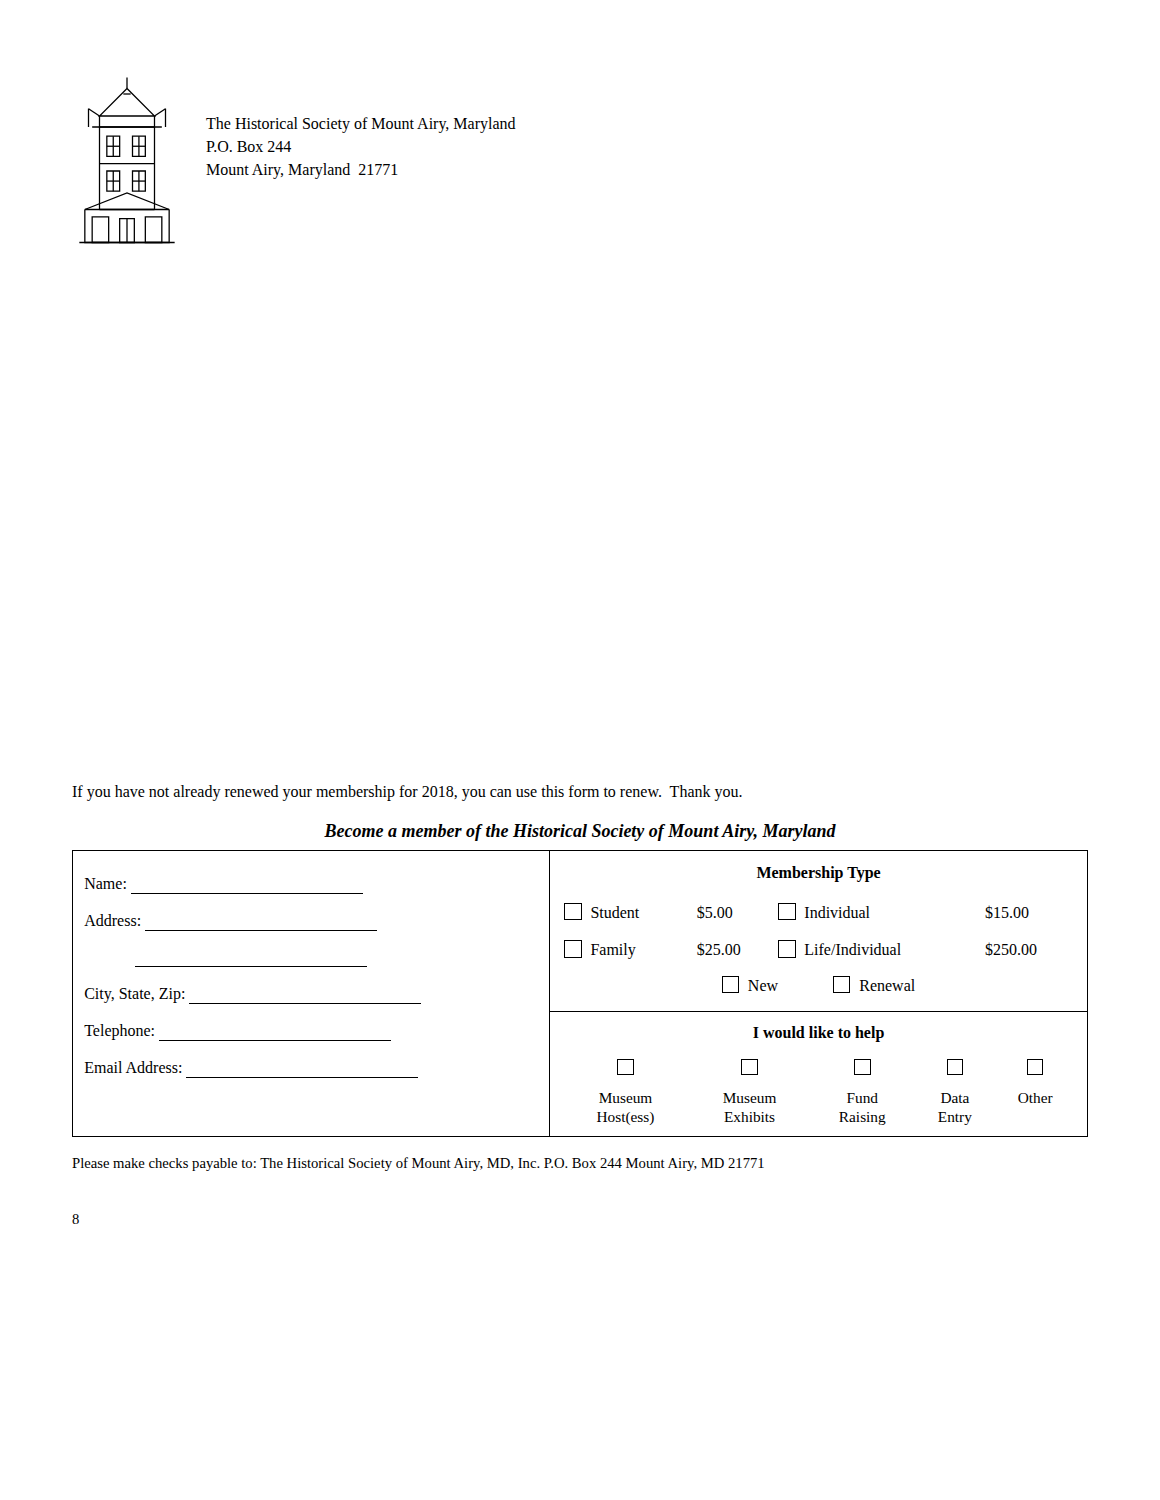The Historical Society of Mount Airy, Maryland
P.O. Box 244
Mount Airy, Maryland 21771
If you have not already renewed your membership for 2018, you can use this form to renew. Thank you.
Become a member of the Historical Society of Mount Airy, Maryland
| Name: Address: City, State, Zip: Telephone: Email Address: | Membership Type / Student / $5.00 / Individual / $15.00 / / Family / $25.00 / Life/Individual / $250.00 / New Renewal |
| I would like to help / Museum Host(ess) / Museum Exhibits / Fund Raising / Data Entry / Other / |
Please make checks payable to: The Historical Society of Mount Airy, MD, Inc. P.O. Box 244 Mount Airy, MD 21771
8